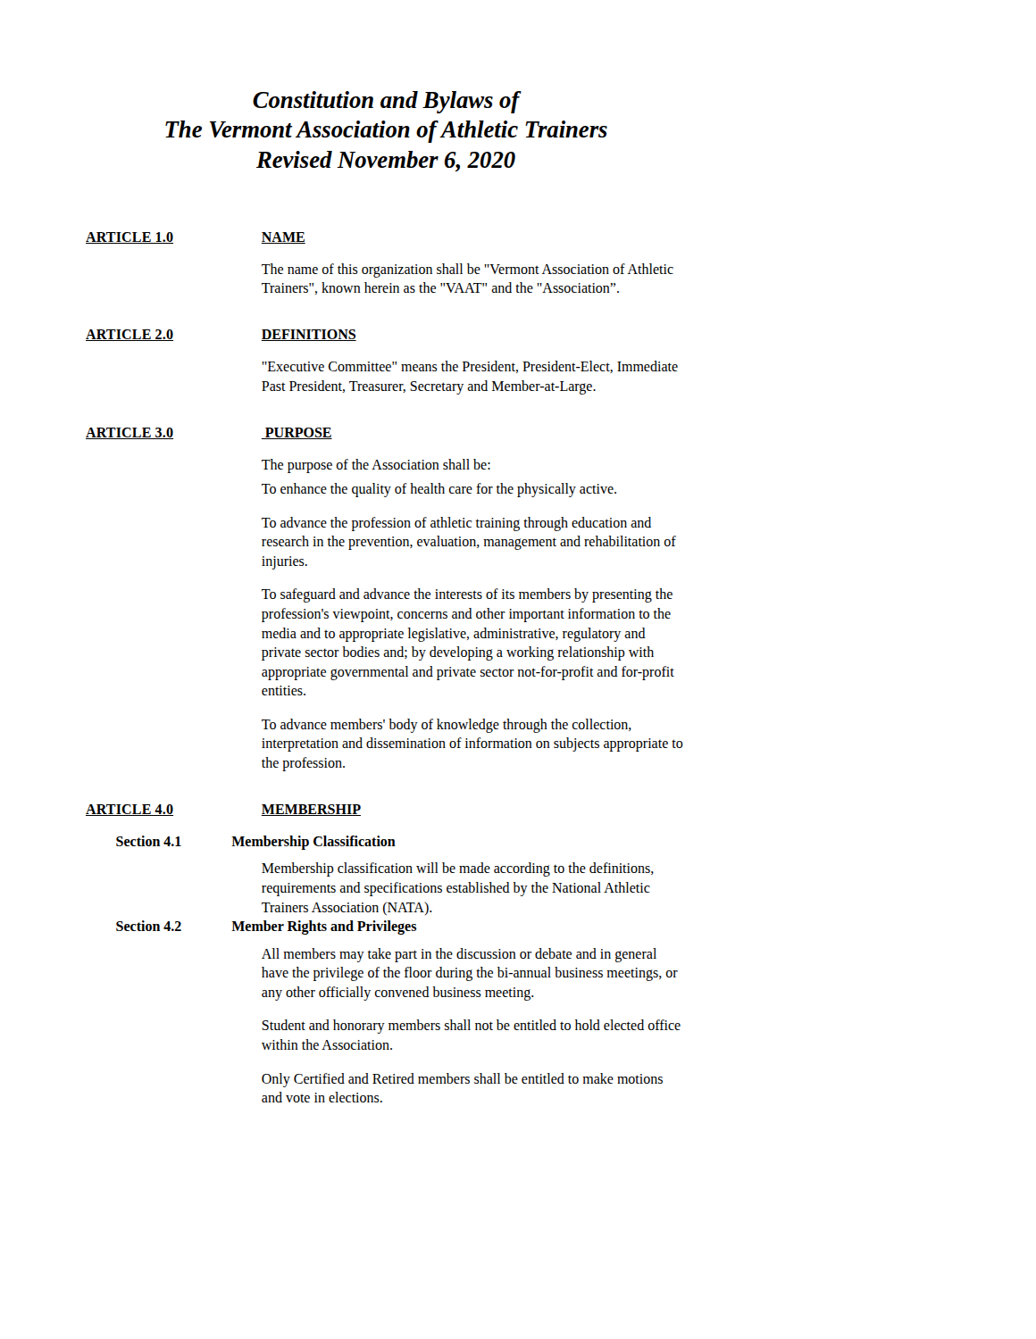Constitution and Bylaws of
The Vermont Association of Athletic Trainers
Revised November 6, 2020
ARTICLE 1.0
NAME
The name of this organization shall be "Vermont Association of Athletic Trainers", known herein as the "VAAT" and the "Association”.
ARTICLE 2.0
DEFINITIONS
"Executive Committee" means the President, President-Elect, Immediate Past President, Treasurer, Secretary and Member-at-Large.
ARTICLE 3.0
PURPOSE
The purpose of the Association shall be:
To enhance the quality of health care for the physically active.
To advance the profession of athletic training through education and research in the prevention, evaluation, management and rehabilitation of injuries.
To safeguard and advance the interests of its members by presenting the profession's viewpoint, concerns and other important information to the media and to appropriate legislative, administrative, regulatory and private sector bodies and; by developing a working relationship with appropriate governmental and private sector not-for-profit and for-profit entities.
To advance members' body of knowledge through the collection, interpretation and dissemination of information on subjects appropriate to the profession.
ARTICLE 4.0
MEMBERSHIP
Section 4.1
Membership Classification
Membership classification will be made according to the definitions, requirements and specifications established by the National Athletic Trainers Association (NATA).
Section 4.2
Member Rights and Privileges
All members may take part in the discussion or debate and in general have the privilege of the floor during the bi-annual business meetings, or any other officially convened business meeting.
Student and honorary members shall not be entitled to hold elected office within the Association.
Only Certified and Retired members shall be entitled to make motions and vote in elections.